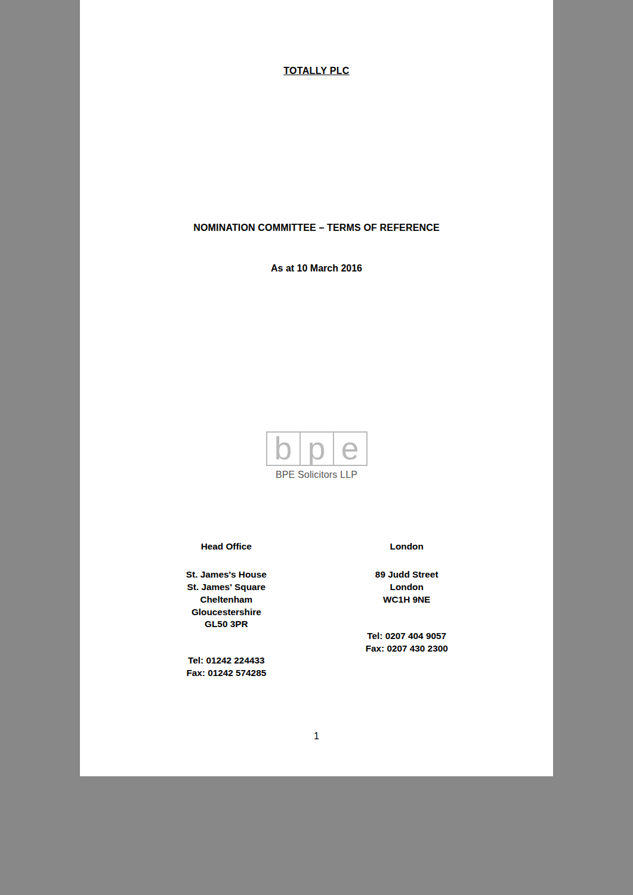TOTALLY PLC
NOMINATION COMMITTEE – TERMS OF REFERENCE
As at 10 March 2016
bpe
BPE Solicitors LLP
Head Office
St. James's House
St. James' Square
Cheltenham
Gloucestershire
GL50 3PR
Tel: 01242 224433
Fax: 01242 574285
London
89 Judd Street
London
WC1H 9NE
Tel: 0207 404 9057
Fax: 0207 430 2300
1